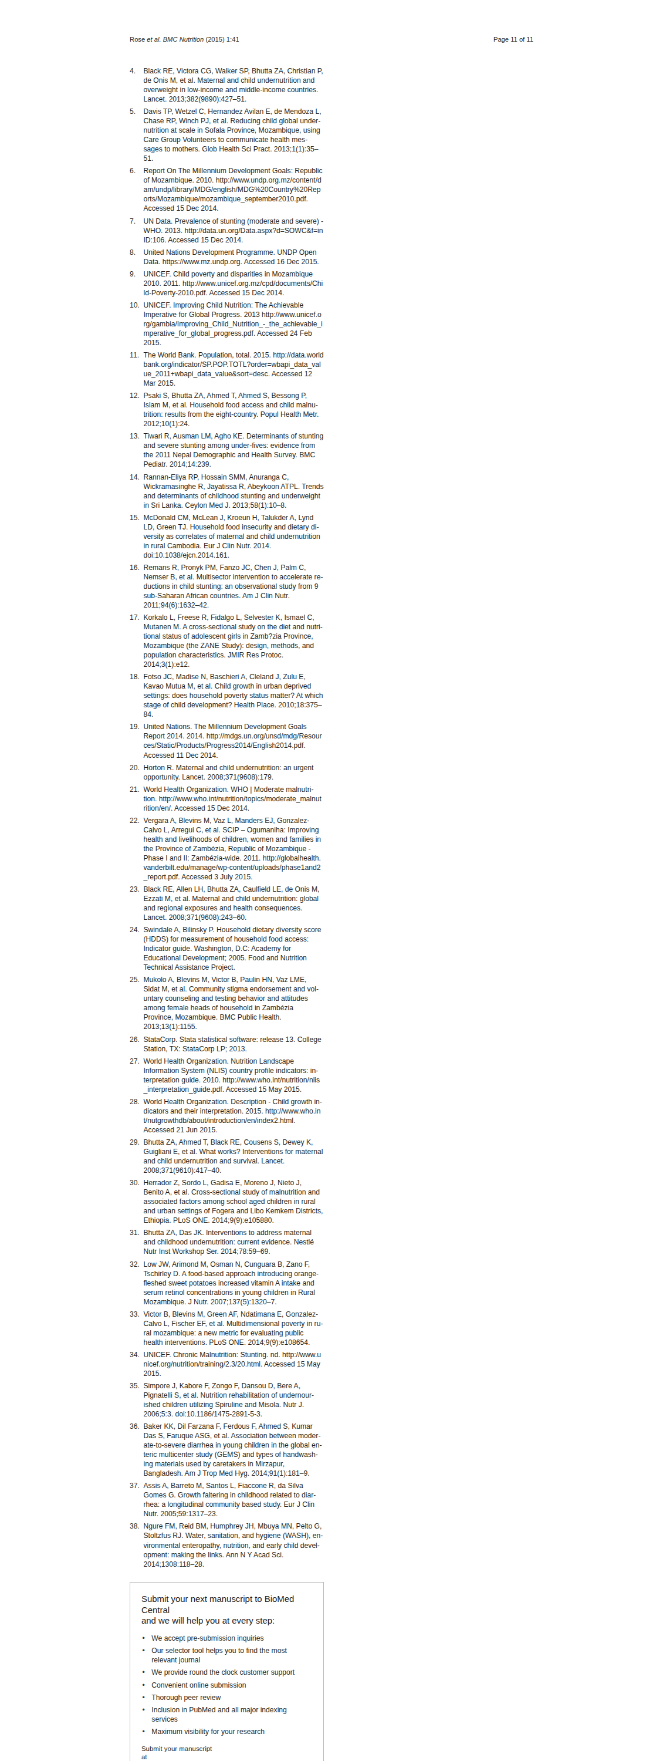Rose et al. BMC Nutrition (2015) 1:41
Page 11 of 11
Black RE, Victora CG, Walker SP, Bhutta ZA, Christian P, de Onis M, et al. Maternal and child undernutrition and overweight in low-income and middle-income countries. Lancet. 2013;382(9890):427–51.
Davis TP, Wetzel C, Hernandez Avilan E, de Mendoza L, Chase RP, Winch PJ, et al. Reducing child global undernutrition at scale in Sofala Province, Mozambique, using Care Group Volunteers to communicate health messages to mothers. Glob Health Sci Pract. 2013;1(1):35–51.
Report On The Millennium Development Goals: Republic of Mozambique. 2010. http://www.undp.org.mz/content/dam/undp/library/MDG/english/MDG%20Country%20Reports/Mozambique/mozambique_september2010.pdf. Accessed 15 Dec 2014.
UN Data. Prevalence of stunting (moderate and severe) - WHO. 2013. http://data.un.org/Data.aspx?d=SOWC&f=inID:106. Accessed 15 Dec 2014.
United Nations Development Programme. UNDP Open Data. https://www.mz.undp.org. Accessed 16 Dec 2015.
UNICEF. Child poverty and disparities in Mozambique 2010. 2011. http://www.unicef.org.mz/cpd/documents/Child-Poverty-2010.pdf. Accessed 15 Dec 2014.
UNICEF. Improving Child Nutrition: The Achievable Imperative for Global Progress. 2013 http://www.unicef.org/gambia/Improving_Child_Nutrition_-_the_achievable_imperative_for_global_progress.pdf. Accessed 24 Feb 2015.
The World Bank. Population, total. 2015. http://data.worldbank.org/indicator/SP.POP.TOTL?order=wbapi_data_value_2011+wbapi_data_value&sort=desc. Accessed 12 Mar 2015.
Psaki S, Bhutta ZA, Ahmed T, Ahmed S, Bessong P, Islam M, et al. Household food access and child malnutrition: results from the eight-country. Popul Health Metr. 2012;10(1):24.
Tiwari R, Ausman LM, Agho KE. Determinants of stunting and severe stunting among under-fives: evidence from the 2011 Nepal Demographic and Health Survey. BMC Pediatr. 2014;14:239.
Rannan-Eliya RP, Hossain SMM, Anuranga C, Wickramasinghe R, Jayatissa R, Abeykoon ATPL. Trends and determinants of childhood stunting and underweight in Sri Lanka. Ceylon Med J. 2013;58(1):10–8.
McDonald CM, McLean J, Kroeun H, Talukder A, Lynd LD, Green TJ. Household food insecurity and dietary diversity as correlates of maternal and child undernutrition in rural Cambodia. Eur J Clin Nutr. 2014. doi:10.1038/ejcn.2014.161.
Remans R, Pronyk PM, Fanzo JC, Chen J, Palm C, Nemser B, et al. Multisector intervention to accelerate reductions in child stunting: an observational study from 9 sub-Saharan African countries. Am J Clin Nutr. 2011;94(6):1632–42.
Korkalo L, Freese R, Fidalgo L, Selvester K, Ismael C, Mutanen M. A cross-sectional study on the diet and nutritional status of adolescent girls in Zamb?zia Province, Mozambique (the ZANE Study): design, methods, and population characteristics. JMIR Res Protoc. 2014;3(1):e12.
Fotso JC, Madise N, Baschieri A, Cleland J, Zulu E, Kavao Mutua M, et al. Child growth in urban deprived settings: does household poverty status matter? At which stage of child development? Health Place. 2010;18:375–84.
United Nations. The Millennium Development Goals Report 2014. 2014. http://mdgs.un.org/unsd/mdg/Resources/Static/Products/Progress2014/English2014.pdf. Accessed 11 Dec 2014.
Horton R. Maternal and child undernutrition: an urgent opportunity. Lancet. 2008;371(9608):179.
World Health Organization. WHO | Moderate malnutrition. http://www.who.int/nutrition/topics/moderate_malnutrition/en/. Accessed 15 Dec 2014.
Vergara A, Blevins M, Vaz L, Manders EJ, Gonzalez-Calvo L, Arregui C, et al. SCIP – Ogumaniha: Improving health and livelihoods of children, women and families in the Province of Zambézia, Republic of Mozambique - Phase I and II: Zambézia-wide. 2011. http://globalhealth.vanderbilt.edu/manage/wp-content/uploads/phase1and2_report.pdf. Accessed 3 July 2015.
Black RE, Allen LH, Bhutta ZA, Caulfield LE, de Onis M, Ezzati M, et al. Maternal and child undernutrition: global and regional exposures and health consequences. Lancet. 2008;371(9608):243–60.
Swindale A, Bilinsky P. Household dietary diversity score (HDDS) for measurement of household food access: Indicator guide. Washington, D.C: Academy for Educational Development; 2005. Food and Nutrition Technical Assistance Project.
Mukolo A, Blevins M, Victor B, Paulin HN, Vaz LME, Sidat M, et al. Community stigma endorsement and voluntary counseling and testing behavior and attitudes among female heads of household in Zambézia Province, Mozambique. BMC Public Health. 2013;13(1):1155.
StataCorp. Stata statistical software: release 13. College Station, TX: StataCorp LP; 2013.
World Health Organization. Nutrition Landscape Information System (NLIS) country profile indicators: interpretation guide. 2010. http://www.who.int/nutrition/nlis_interpretation_guide.pdf. Accessed 15 May 2015.
World Health Organization. Description - Child growth indicators and their interpretation. 2015. http://www.who.int/nutgrowthdb/about/introduction/en/index2.html. Accessed 21 Jun 2015.
Bhutta ZA, Ahmed T, Black RE, Cousens S, Dewey K, Guigliani E, et al. What works? Interventions for maternal and child undernutrition and survival. Lancet. 2008;371(9610):417–40.
Herrador Z, Sordo L, Gadisa E, Moreno J, Nieto J, Benito A, et al. Cross-sectional study of malnutrition and associated factors among school aged children in rural and urban settings of Fogera and Libo Kemkem Districts, Ethiopia. PLoS ONE. 2014;9(9):e105880.
Bhutta ZA, Das JK. Interventions to address maternal and childhood undernutrition: current evidence. Nestlé Nutr Inst Workshop Ser. 2014;78:59–69.
Low JW, Arimond M, Osman N, Cunguara B, Zano F, Tschirley D. A food-based approach introducing orange-fleshed sweet potatoes increased vitamin A intake and serum retinol concentrations in young children in Rural Mozambique. J Nutr. 2007;137(5):1320–7.
Victor B, Blevins M, Green AF, Ndatimana E, Gonzalez-Calvo L, Fischer EF, et al. Multidimensional poverty in rural mozambique: a new metric for evaluating public health interventions. PLoS ONE. 2014;9(9):e108654.
UNICEF. Chronic Malnutrition: Stunting. nd. http://www.unicef.org/nutrition/training/2.3/20.html. Accessed 15 May 2015.
Simpore J, Kabore F, Zongo F, Dansou D, Bere A, Pignatelli S, et al. Nutrition rehabilitation of undernourished children utilizing Spiruline and Misola. Nutr J. 2006;5:3. doi:10.1186/1475-2891-5-3.
Baker KK, Dil Farzana F, Ferdous F, Ahmed S, Kumar Das S, Faruque ASG, et al. Association between moderate-to-severe diarrhea in young children in the global enteric multicenter study (GEMS) and types of handwashing materials used by caretakers in Mirzapur, Bangladesh. Am J Trop Med Hyg. 2014;91(1):181–9.
Assis A, Barreto M, Santos L, Fiaccone R, da Silva Gomes G. Growth faltering in childhood related to diarrhea: a longitudinal community based study. Eur J Clin Nutr. 2005;59:1317–23.
Ngure FM, Reid BM, Humphrey JH, Mbuya MN, Pelto G, Stoltzfus RJ. Water, sanitation, and hygiene (WASH), environmental enteropathy, nutrition, and early child development: making the links. Ann N Y Acad Sci. 2014;1308:118–28.
Submit your next manuscript to BioMed Central
and we will help you at every step:
We accept pre-submission inquiries
Our selector tool helps you to find the most relevant journal
We provide round the clock customer support
Convenient online submission
Thorough peer review
Inclusion in PubMed and all major indexing services
Maximum visibility for your research
Submit your manuscript at
www.biomedcentral.com/submit
Bio Med Central